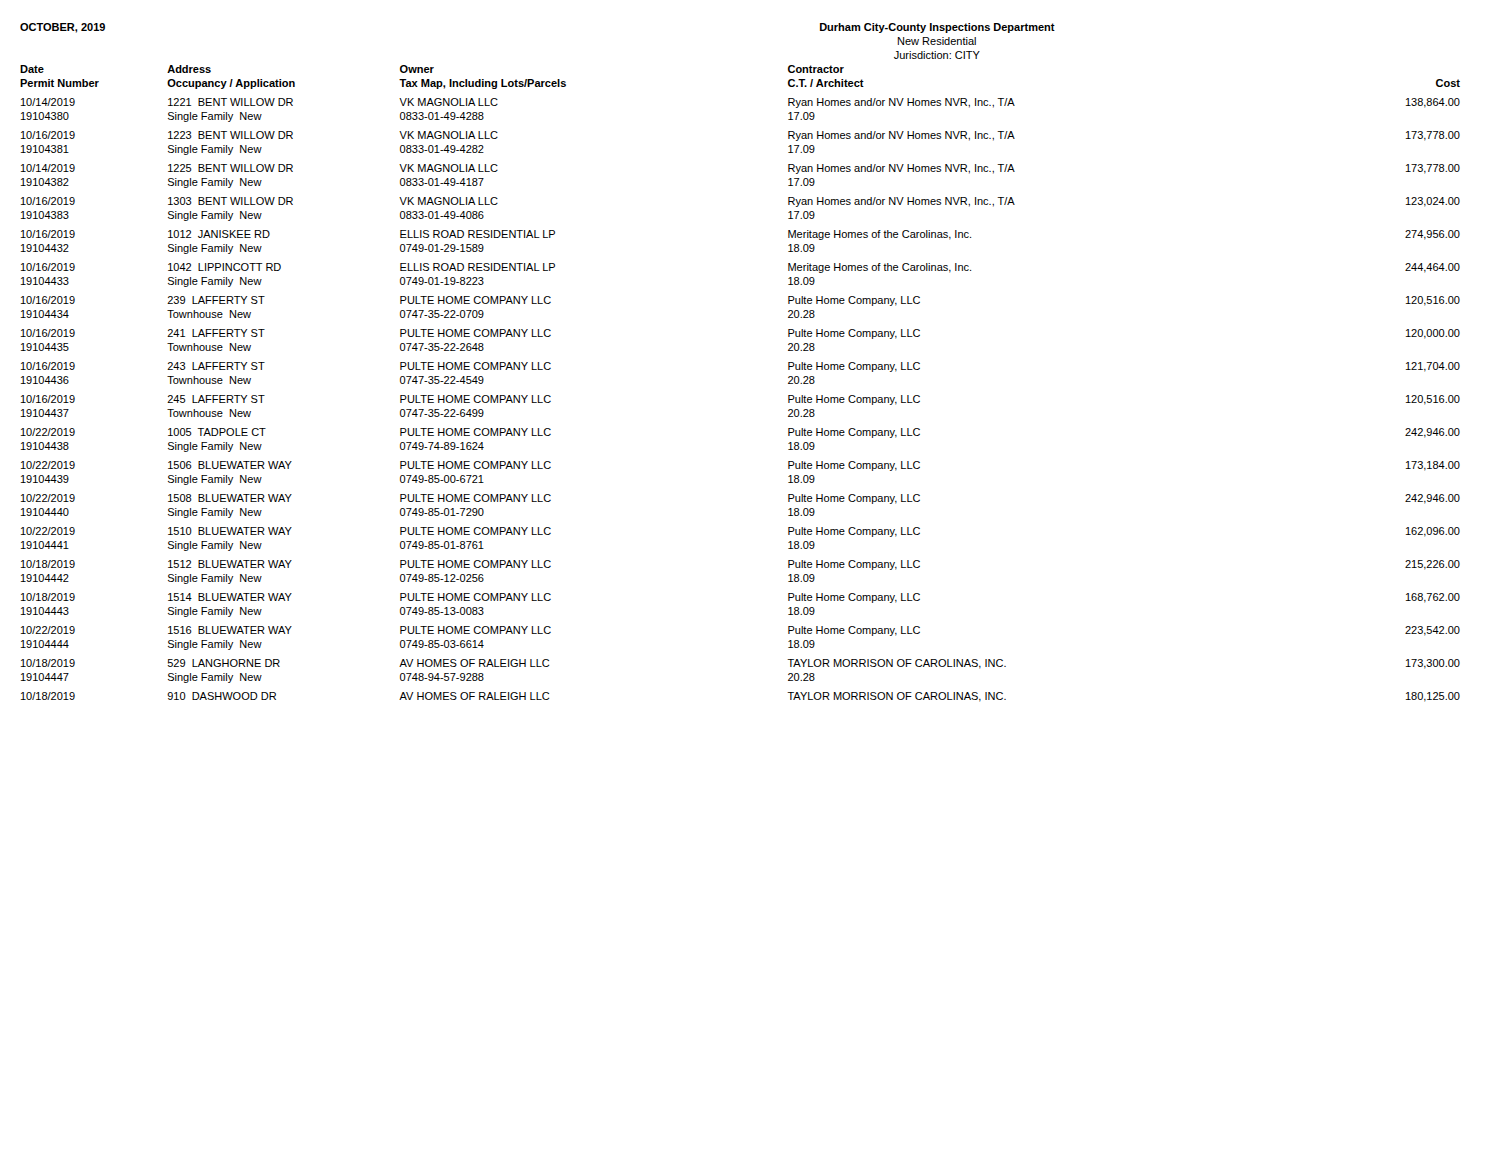| OCTOBER, 2019 | Durham City-County Inspections Department |
| --- | --- |
| | New Residential |
| | Jurisdiction: CITY |
| Date | Address | Owner | Contractor | |
| Permit Number | Occupancy / Application | Tax Map, Including Lots/Parcels | C.T. / Architect | Cost |
| 10/14/2019 | 1221 BENT WILLOW DR | VK MAGNOLIA LLC | Ryan Homes and/or NV Homes NVR, Inc., T/A | 138,864.00 |
| 19104380 | Single Family New | 0833-01-49-4288 | 17.09 | |
| 10/16/2019 | 1223 BENT WILLOW DR | VK MAGNOLIA LLC | Ryan Homes and/or NV Homes NVR, Inc., T/A | 173,778.00 |
| 19104381 | Single Family New | 0833-01-49-4282 | 17.09 | |
| 10/14/2019 | 1225 BENT WILLOW DR | VK MAGNOLIA LLC | Ryan Homes and/or NV Homes NVR, Inc., T/A | 173,778.00 |
| 19104382 | Single Family New | 0833-01-49-4187 | 17.09 | |
| 10/16/2019 | 1303 BENT WILLOW DR | VK MAGNOLIA LLC | Ryan Homes and/or NV Homes NVR, Inc., T/A | 123,024.00 |
| 19104383 | Single Family New | 0833-01-49-4086 | 17.09 | |
| 10/16/2019 | 1012 JANISKEE RD | ELLIS ROAD RESIDENTIAL LP | Meritage Homes of the Carolinas, Inc. | 274,956.00 |
| 19104432 | Single Family New | 0749-01-29-1589 | 18.09 | |
| 10/16/2019 | 1042 LIPPINCOTT RD | ELLIS ROAD RESIDENTIAL LP | Meritage Homes of the Carolinas, Inc. | 244,464.00 |
| 19104433 | Single Family New | 0749-01-19-8223 | 18.09 | |
| 10/16/2019 | 239 LAFFERTY ST | PULTE HOME COMPANY LLC | Pulte Home Company, LLC | 120,516.00 |
| 19104434 | Townhouse New | 0747-35-22-0709 | 20.28 | |
| 10/16/2019 | 241 LAFFERTY ST | PULTE HOME COMPANY LLC | Pulte Home Company, LLC | 120,000.00 |
| 19104435 | Townhouse New | 0747-35-22-2648 | 20.28 | |
| 10/16/2019 | 243 LAFFERTY ST | PULTE HOME COMPANY LLC | Pulte Home Company, LLC | 121,704.00 |
| 19104436 | Townhouse New | 0747-35-22-4549 | 20.28 | |
| 10/16/2019 | 245 LAFFERTY ST | PULTE HOME COMPANY LLC | Pulte Home Company, LLC | 120,516.00 |
| 19104437 | Townhouse New | 0747-35-22-6499 | 20.28 | |
| 10/22/2019 | 1005 TADPOLE CT | PULTE HOME COMPANY LLC | Pulte Home Company, LLC | 242,946.00 |
| 19104438 | Single Family New | 0749-74-89-1624 | 18.09 | |
| 10/22/2019 | 1506 BLUEWATER WAY | PULTE HOME COMPANY LLC | Pulte Home Company, LLC | 173,184.00 |
| 19104439 | Single Family New | 0749-85-00-6721 | 18.09 | |
| 10/22/2019 | 1508 BLUEWATER WAY | PULTE HOME COMPANY LLC | Pulte Home Company, LLC | 242,946.00 |
| 19104440 | Single Family New | 0749-85-01-7290 | 18.09 | |
| 10/22/2019 | 1510 BLUEWATER WAY | PULTE HOME COMPANY LLC | Pulte Home Company, LLC | 162,096.00 |
| 19104441 | Single Family New | 0749-85-01-8761 | 18.09 | |
| 10/18/2019 | 1512 BLUEWATER WAY | PULTE HOME COMPANY LLC | Pulte Home Company, LLC | 215,226.00 |
| 19104442 | Single Family New | 0749-85-12-0256 | 18.09 | |
| 10/18/2019 | 1514 BLUEWATER WAY | PULTE HOME COMPANY LLC | Pulte Home Company, LLC | 168,762.00 |
| 19104443 | Single Family New | 0749-85-13-0083 | 18.09 | |
| 10/22/2019 | 1516 BLUEWATER WAY | PULTE HOME COMPANY LLC | Pulte Home Company, LLC | 223,542.00 |
| 19104444 | Single Family New | 0749-85-03-6614 | 18.09 | |
| 10/18/2019 | 529 LANGHORNE DR | AV HOMES OF RALEIGH LLC | TAYLOR MORRISON OF CAROLINAS, INC. | 173,300.00 |
| 19104447 | Single Family New | 0748-94-57-9288 | 20.28 | |
| 10/18/2019 | 910 DASHWOOD DR | AV HOMES OF RALEIGH LLC | TAYLOR MORRISON OF CAROLINAS, INC. | 180,125.00 |